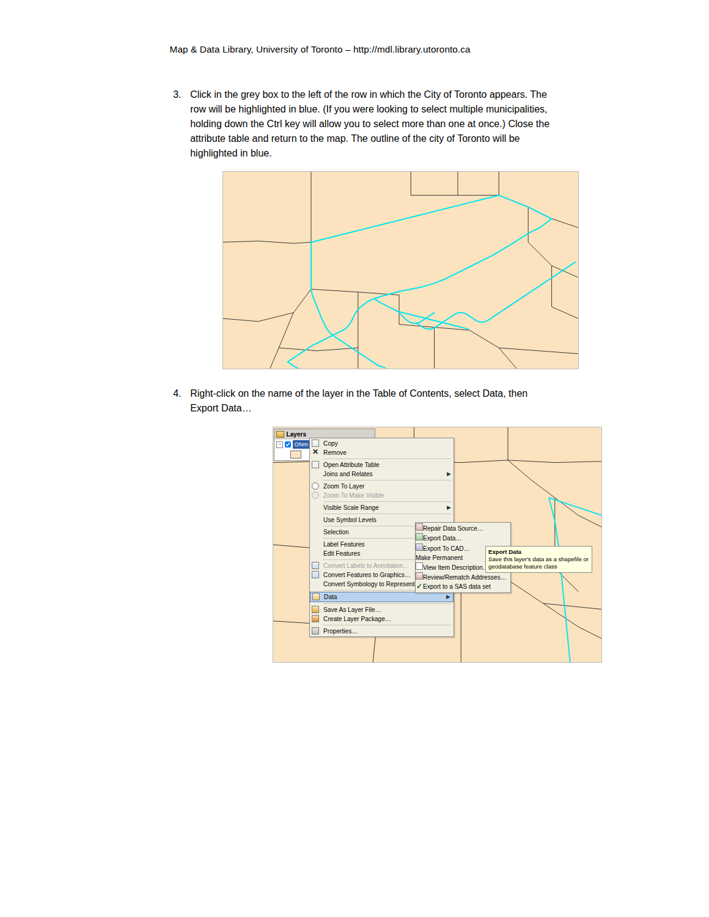Map & Data Library, University of Toronto – http://mdl.library.utoronto.ca
3. Click in the grey box to the left of the row in which the City of Toronto appears. The row will be highlighted in blue. (If you were looking to select multiple municipalities, holding down the Ctrl key will allow you to select more than one at once.) Close the attribute table and return to the map. The outline of the city of Toronto will be highlighted in blue.
4. Right-click on the name of the layer in the Table of Contents, select Data, then Export Data…
Layers
− ONm
Copy
✕Remove
Open Attribute Table
Joins and Relates▶
Zoom To Layer
Zoom To Make Visible
Visible Scale Range▶
Use Symbol Levels
Selection▶
Label Features
Edit Features▶
Convert Labels to Annotation…
Convert Features to Graphics…
Convert Symbology to Representation…
Data▶
Save As Layer File…
Create Layer Package…
Properties…
Repair Data Source…
Export Data…
Export To CAD…
Make Permanent
View Item Description…
Review/Rematch Addresses…
✓Export to a SAS data set
Export Data
Save this layer's data as a shapefile or geodatabase feature class